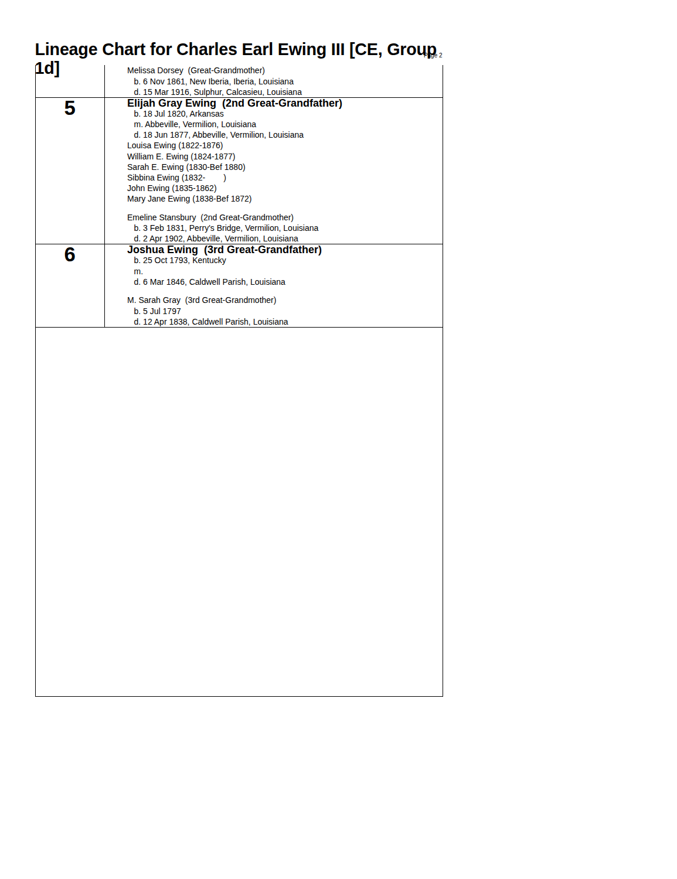Lineage Chart for Charles Earl Ewing III [CE, Group 1d]
Page 2
| | Melissa Dorsey (Great-Grandmother) b. 6 Nov 1861, New Iberia, Iberia, Louisiana d. 15 Mar 1916, Sulphur, Calcasieu, Louisiana |
| 5 | Elijah Gray Ewing (2nd Great-Grandfather) b. 18 Jul 1820, Arkansas m. Abbeville, Vermilion, Louisiana d. 18 Jun 1877, Abbeville, Vermilion, Louisiana Louisa Ewing (1822-1876) William E. Ewing (1824-1877) Sarah E. Ewing (1830-Bef 1880) Sibbina Ewing (1832- ) John Ewing (1835-1862) Mary Jane Ewing (1838-Bef 1872) Emeline Stansbury (2nd Great-Grandmother) b. 3 Feb 1831, Perry's Bridge, Vermilion, Louisiana d. 2 Apr 1902, Abbeville, Vermilion, Louisiana |
| 6 | Joshua Ewing (3rd Great-Grandfather) b. 25 Oct 1793, Kentucky m. d. 6 Mar 1846, Caldwell Parish, Louisiana M. Sarah Gray (3rd Great-Grandmother) b. 5 Jul 1797 d. 12 Apr 1838, Caldwell Parish, Louisiana |